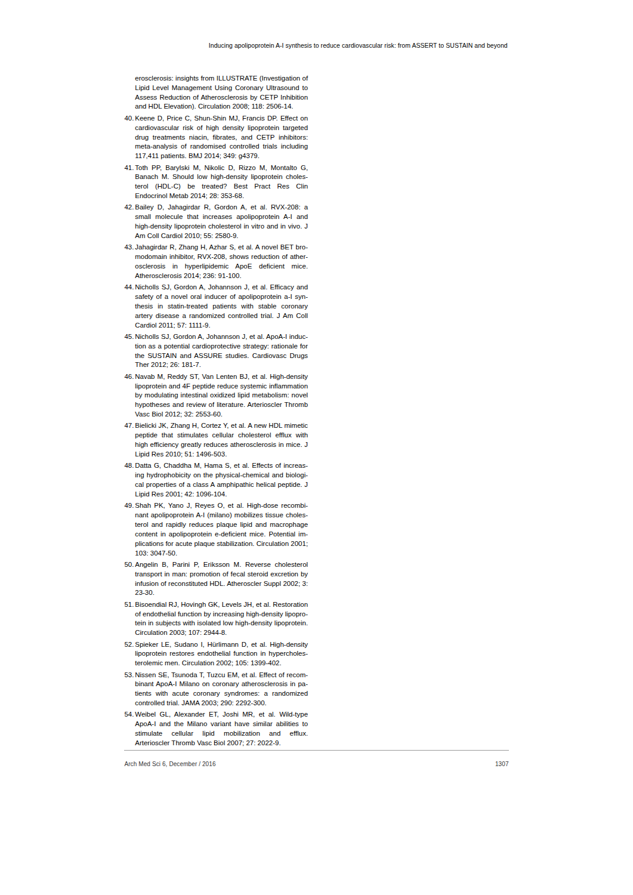Inducing apolipoprotein A-I synthesis to reduce cardiovascular risk: from ASSERT to SUSTAIN and beyond
erosclerosis: insights from ILLUSTRATE (Investigation of Lipid Level Management Using Coronary Ultrasound to Assess Reduction of Atherosclerosis by CETP Inhibition and HDL Elevation). Circulation 2008; 118: 2506-14.
40. Keene D, Price C, Shun-Shin MJ, Francis DP. Effect on cardiovascular risk of high density lipoprotein targeted drug treatments niacin, fibrates, and CETP inhibitors: meta-analysis of randomised controlled trials including 117,411 patients. BMJ 2014; 349: g4379.
41. Toth PP, Barylski M, Nikolic D, Rizzo M, Montalto G, Banach M. Should low high-density lipoprotein cholesterol (HDL-C) be treated? Best Pract Res Clin Endocrinol Metab 2014; 28: 353-68.
42. Bailey D, Jahagirdar R, Gordon A, et al. RVX-208: a small molecule that increases apolipoprotein A-I and high-density lipoprotein cholesterol in vitro and in vivo. J Am Coll Cardiol 2010; 55: 2580-9.
43. Jahagirdar R, Zhang H, Azhar S, et al. A novel BET bromodomain inhibitor, RVX-208, shows reduction of atherosclerosis in hyperlipidemic ApoE deficient mice. Atherosclerosis 2014; 236: 91-100.
44. Nicholls SJ, Gordon A, Johannson J, et al. Efficacy and safety of a novel oral inducer of apolipoprotein a-I synthesis in statin-treated patients with stable coronary artery disease a randomized controlled trial. J Am Coll Cardiol 2011; 57: 1111-9.
45. Nicholls SJ, Gordon A, Johannson J, et al. ApoA-I induction as a potential cardioprotective strategy: rationale for the SUSTAIN and ASSURE studies. Cardiovasc Drugs Ther 2012; 26: 181-7.
46. Navab M, Reddy ST, Van Lenten BJ, et al. High-density lipoprotein and 4F peptide reduce systemic inflammation by modulating intestinal oxidized lipid metabolism: novel hypotheses and review of literature. Arterioscler Thromb Vasc Biol 2012; 32: 2553-60.
47. Bielicki JK, Zhang H, Cortez Y, et al. A new HDL mimetic peptide that stimulates cellular cholesterol efflux with high efficiency greatly reduces atherosclerosis in mice. J Lipid Res 2010; 51: 1496-503.
48. Datta G, Chaddha M, Hama S, et al. Effects of increasing hydrophobicity on the physical-chemical and biological properties of a class A amphipathic helical peptide. J Lipid Res 2001; 42: 1096-104.
49. Shah PK, Yano J, Reyes O, et al. High-dose recombinant apolipoprotein A-I (milano) mobilizes tissue cholesterol and rapidly reduces plaque lipid and macrophage content in apolipoprotein e-deficient mice. Potential implications for acute plaque stabilization. Circulation 2001; 103: 3047-50.
50. Angelin B, Parini P, Eriksson M. Reverse cholesterol transport in man: promotion of fecal steroid excretion by infusion of reconstituted HDL. Atheroscler Suppl 2002; 3: 23-30.
51. Bisoendial RJ, Hovingh GK, Levels JH, et al. Restoration of endothelial function by increasing high-density lipoprotein in subjects with isolated low high-density lipoprotein. Circulation 2003; 107: 2944-8.
52. Spieker LE, Sudano I, Hürlimann D, et al. High-density lipoprotein restores endothelial function in hypercholesterolemic men. Circulation 2002; 105: 1399-402.
53. Nissen SE, Tsunoda T, Tuzcu EM, et al. Effect of recombinant ApoA-I Milano on coronary atherosclerosis in patients with acute coronary syndromes: a randomized controlled trial. JAMA 2003; 290: 2292-300.
54. Weibel GL, Alexander ET, Joshi MR, et al. Wild-type ApoA-I and the Milano variant have similar abilities to stimulate cellular lipid mobilization and efflux. Arterioscler Thromb Vasc Biol 2007; 27: 2022-9.
Arch Med Sci 6, December / 2016
1307